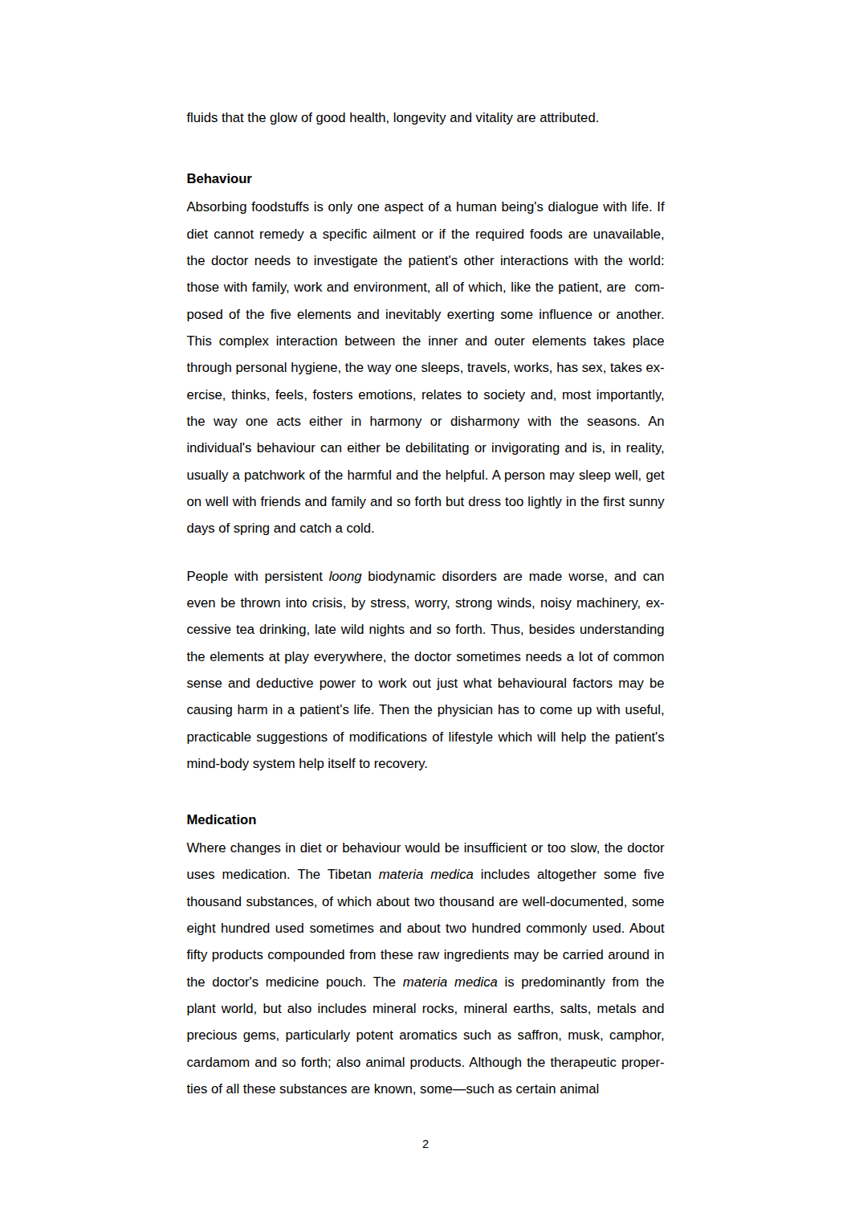fluids that the glow of good health, longevity and vitality are attributed.
Behaviour
Absorbing foodstuffs is only one aspect of a human being's dialogue with life. If diet cannot remedy a specific ailment or if the required foods are unavailable, the doctor needs to investigate the patient's other interactions with the world: those with family, work and environment, all of which, like the patient, are composed of the five elements and inevitably exerting some influence or another. This complex interaction between the inner and outer elements takes place through personal hygiene, the way one sleeps, travels, works, has sex, takes exercise, thinks, feels, fosters emotions, relates to society and, most importantly, the way one acts either in harmony or disharmony with the seasons. An individual's behaviour can either be debilitating or invigorating and is, in reality, usually a patchwork of the harmful and the helpful. A person may sleep well, get on well with friends and family and so forth but dress too lightly in the first sunny days of spring and catch a cold.
People with persistent loong biodynamic disorders are made worse, and can even be thrown into crisis, by stress, worry, strong winds, noisy machinery, excessive tea drinking, late wild nights and so forth. Thus, besides understanding the elements at play everywhere, the doctor sometimes needs a lot of common sense and deductive power to work out just what behavioural factors may be causing harm in a patient's life. Then the physician has to come up with useful, practicable suggestions of modifications of lifestyle which will help the patient's mind-body system help itself to recovery.
Medication
Where changes in diet or behaviour would be insufficient or too slow, the doctor uses medication. The Tibetan materia medica includes altogether some five thousand substances, of which about two thousand are well-documented, some eight hundred used sometimes and about two hundred commonly used. About fifty products compounded from these raw ingredients may be carried around in the doctor's medicine pouch. The materia medica is predominantly from the plant world, but also includes mineral rocks, mineral earths, salts, metals and precious gems, particularly potent aromatics such as saffron, musk, camphor, cardamom and so forth; also animal products. Although the therapeutic properties of all these substances are known, some—such as certain animal
2